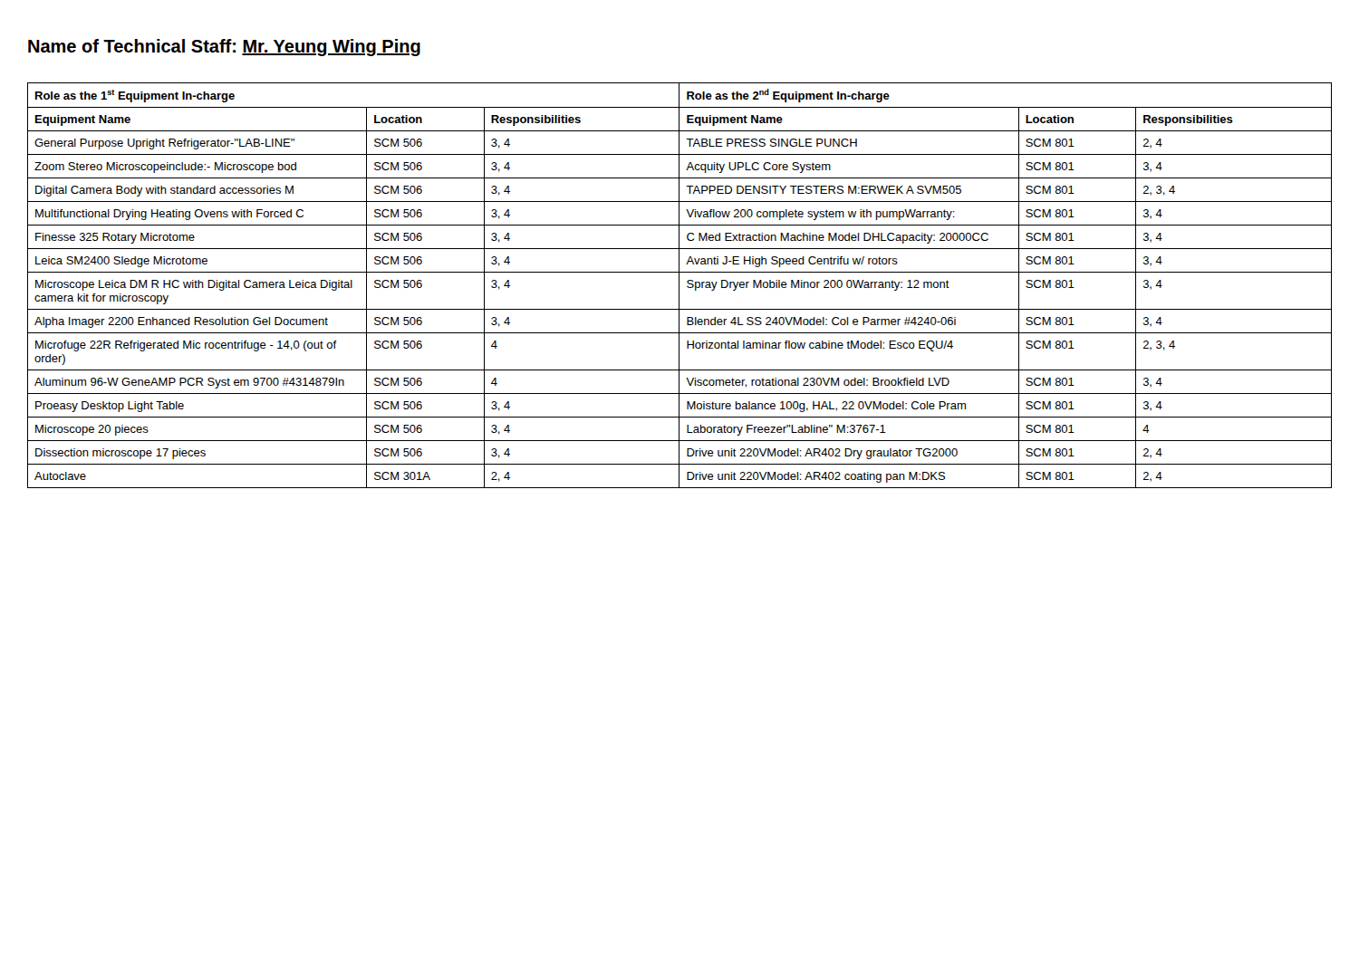Name of Technical Staff: Mr. Yeung Wing Ping
| Role as the 1 st Equipment In-charge | Role as the 2 nd Equipment In-charge |
| --- | --- |
| Equipment Name | Location | Responsibilities | Equipment Name | Location | Responsibilities |
| General Purpose Upright Refrigerator-"LAB-LINE" | SCM 506 | 3, 4 | TABLE PRESS SINGLE PUNCH | SCM 801 | 2, 4 |
| Zoom Stereo Microscopeinclude:- Microscope bod | SCM 506 | 3, 4 | Acquity UPLC Core System | SCM 801 | 3, 4 |
| Digital Camera Body with standard accessories M | SCM 506 | 3, 4 | TAPPED DENSITY TESTERS M:ERWEK A SVM505 | SCM 801 | 2, 3, 4 |
| Multifunctional Drying Heating Ovens with Forced C | SCM 506 | 3, 4 | Vivaflow 200 complete system w ith pumpWarranty: | SCM 801 | 3, 4 |
| Finesse 325 Rotary Microtome | SCM 506 | 3, 4 | C Med Extraction Machine Model DHLCapacity: 20000CC | SCM 801 | 3, 4 |
| Leica SM2400 Sledge Microtome | SCM 506 | 3, 4 | Avanti J-E High Speed Centrifu w/ rotors | SCM 801 | 3, 4 |
| Microscope Leica DM R HC with Digital Camera Leica Digital camera kit for microscopy | SCM 506 | 3, 4 | Spray Dryer Mobile Minor 200 0Warranty: 12 mont | SCM 801 | 3, 4 |
| Alpha Imager 2200 Enhanced Resolution Gel Document | SCM 506 | 3, 4 | Blender 4L SS 240VModel: Col e Parmer #4240-06i | SCM 801 | 3, 4 |
| Microfuge 22R Refrigerated Mic rocentrifuge - 14,0 (out of order) | SCM 506 | 4 | Horizontal laminar flow cabine tModel: Esco EQU/4 | SCM 801 | 2, 3, 4 |
| Aluminum 96-W GeneAMP PCR Syst em 9700 #4314879In | SCM 506 | 4 | Viscometer, rotational 230VM odel: Brookfield LVD | SCM 801 | 3, 4 |
| Proeasy Desktop Light Table | SCM 506 | 3, 4 | Moisture balance 100g, HAL, 22 0VModel: Cole Pram | SCM 801 | 3, 4 |
| Microscope 20 pieces | SCM 506 | 3, 4 | Laboratory Freezer"Labline" M:3767-1 | SCM 801 | 4 |
| Dissection microscope 17 pieces | SCM 506 | 3, 4 | Drive unit 220VModel: AR402 Dry graulator TG2000 | SCM 801 | 2, 4 |
| Autoclave | SCM 301A | 2, 4 | Drive unit 220VModel: AR402 coating pan M:DKS | SCM 801 | 2, 4 |